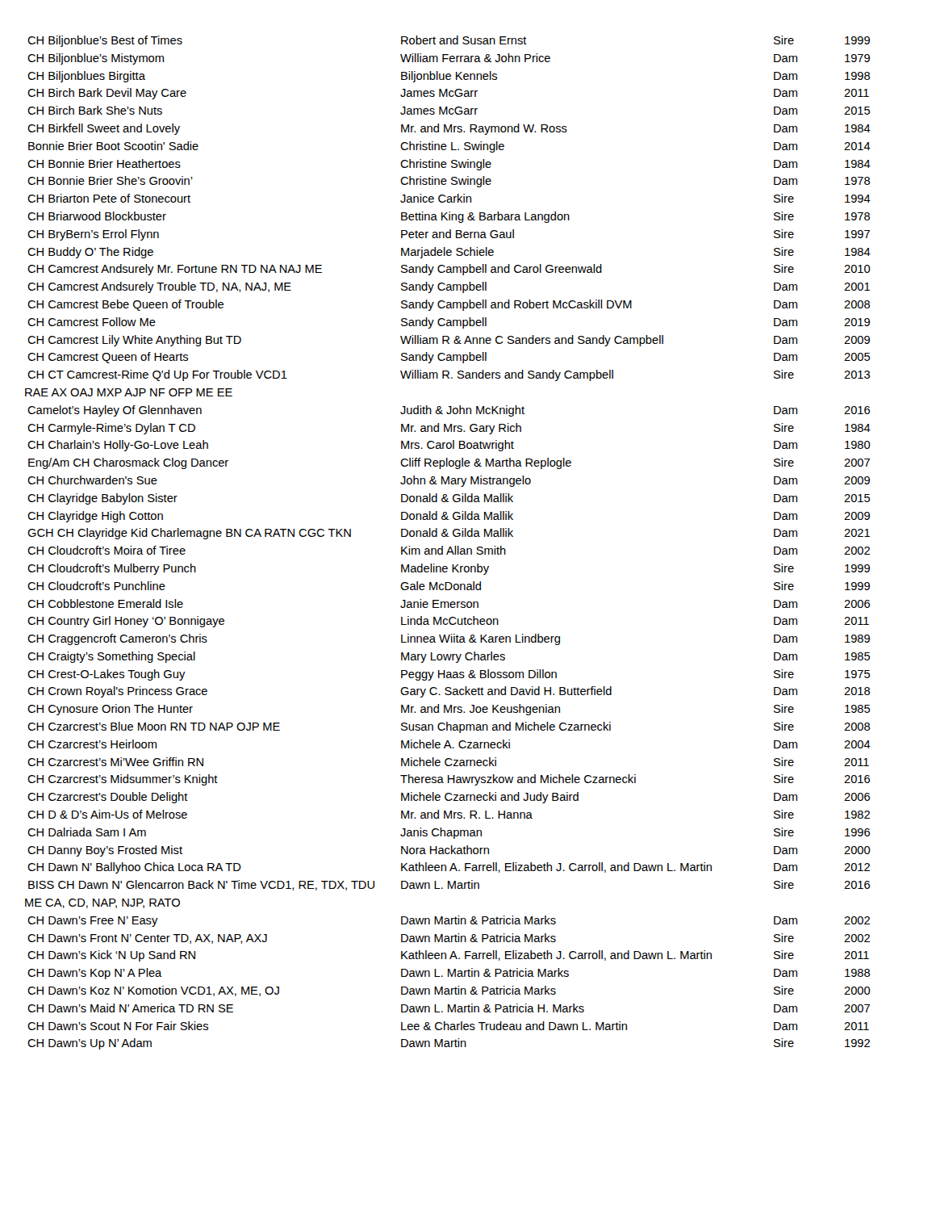| CH Biljonblue’s Best of Times | Robert and Susan Ernst | Sire | 1999 |
| CH Biljonblue’s Mistymom | William Ferrara & John Price | Dam | 1979 |
| CH Biljonblues Birgitta | Biljonblue Kennels | Dam | 1998 |
| CH Birch Bark Devil May Care | James McGarr | Dam | 2011 |
| CH Birch Bark She's Nuts | James McGarr | Dam | 2015 |
| CH Birkfell Sweet and Lovely | Mr. and Mrs. Raymond W. Ross | Dam | 1984 |
| Bonnie Brier Boot Scootin' Sadie | Christine L. Swingle | Dam | 2014 |
| CH Bonnie Brier Heathertoes | Christine Swingle | Dam | 1984 |
| CH Bonnie Brier She’s Groovin’ | Christine Swingle | Dam | 1978 |
| CH Briarton Pete of Stonecourt | Janice Carkin | Sire | 1994 |
| CH Briarwood Blockbuster | Bettina King & Barbara Langdon | Sire | 1978 |
| CH BryBern’s Errol Flynn | Peter and Berna Gaul | Sire | 1997 |
| CH Buddy O’ The Ridge | Marjadele Schiele | Sire | 1984 |
| CH Camcrest Andsurely Mr. Fortune RN TD NA NAJ ME | Sandy Campbell and Carol Greenwald | Sire | 2010 |
| CH Camcrest Andsurely Trouble TD, NA, NAJ, ME | Sandy Campbell | Dam | 2001 |
| CH Camcrest Bebe Queen of Trouble | Sandy Campbell and Robert McCaskill DVM | Dam | 2008 |
| CH Camcrest Follow Me | Sandy Campbell | Dam | 2019 |
| CH Camcrest Lily White Anything But TD | William R & Anne C Sanders and Sandy Campbell | Dam | 2009 |
| CH Camcrest Queen of Hearts | Sandy Campbell | Dam | 2005 |
| CH CT Camcrest-Rime Q'd Up For Trouble VCD1 | William R. Sanders and Sandy Campbell | Sire | 2013 |
| RAE AX OAJ MXP AJP NF OFP ME EE | | | |
| Camelot’s Hayley Of Glennhaven | Judith & John McKnight | Dam | 2016 |
| CH Carmyle-Rime’s Dylan T CD | Mr. and Mrs. Gary Rich | Sire | 1984 |
| CH Charlain’s Holly-Go-Love Leah | Mrs. Carol Boatwright | Dam | 1980 |
| Eng/Am CH Charosmack Clog Dancer | Cliff Replogle & Martha Replogle | Sire | 2007 |
| CH Churchwarden's Sue | John & Mary Mistrangelo | Dam | 2009 |
| CH Clayridge Babylon Sister | Donald & Gilda Mallik | Dam | 2015 |
| CH Clayridge High Cotton | Donald & Gilda Mallik | Dam | 2009 |
| GCH CH Clayridge Kid Charlemagne BN CA RATN CGC TKN | Donald & Gilda Mallik | Dam | 2021 |
| CH Cloudcroft’s Moira of Tiree | Kim and Allan Smith | Dam | 2002 |
| CH Cloudcroft’s Mulberry Punch | Madeline Kronby | Sire | 1999 |
| CH Cloudcroft’s Punchline | Gale McDonald | Sire | 1999 |
| CH Cobblestone Emerald Isle | Janie Emerson | Dam | 2006 |
| CH Country Girl Honey ‘O’ Bonnigaye | Linda McCutcheon | Dam | 2011 |
| CH Craggencroft Cameron’s Chris | Linnea Wiita & Karen Lindberg | Dam | 1989 |
| CH Craigty’s Something Special | Mary Lowry Charles | Dam | 1985 |
| CH Crest-O-Lakes Tough Guy | Peggy Haas & Blossom Dillon | Sire | 1975 |
| CH Crown Royal's Princess Grace | Gary C. Sackett and David H. Butterfield | Dam | 2018 |
| CH Cynosure Orion The Hunter | Mr. and Mrs. Joe Keushgenian | Sire | 1985 |
| CH Czarcrest’s Blue Moon RN TD NAP OJP ME | Susan Chapman and Michele Czarnecki | Sire | 2008 |
| CH Czarcrest’s Heirloom | Michele A. Czarnecki | Dam | 2004 |
| CH Czarcrest’s Mi’Wee Griffin RN | Michele Czarnecki | Sire | 2011 |
| CH Czarcrest’s Midsummer’s Knight | Theresa Hawryszkow and Michele Czarnecki | Sire | 2016 |
| CH Czarcrest's Double Delight | Michele Czarnecki and Judy Baird | Dam | 2006 |
| CH D & D’s Aim-Us of Melrose | Mr. and Mrs. R. L. Hanna | Sire | 1982 |
| CH Dalriada Sam I Am | Janis Chapman | Sire | 1996 |
| CH Danny Boy’s Frosted Mist | Nora Hackathorn | Dam | 2000 |
| CH Dawn N' Ballyhoo Chica Loca RA TD | Kathleen A. Farrell, Elizabeth J. Carroll, and Dawn L. Martin | Dam | 2012 |
| BISS CH Dawn N' Glencarron Back N' Time VCD1, RE, TDX, TDU | Dawn L. Martin | Sire | 2016 |
| ME CA, CD, NAP, NJP, RATO | | | |
| CH Dawn’s Free N’ Easy | Dawn Martin & Patricia Marks | Dam | 2002 |
| CH Dawn’s Front N’ Center TD, AX, NAP, AXJ | Dawn Martin & Patricia Marks | Sire | 2002 |
| CH Dawn’s Kick ‘N Up Sand RN | Kathleen A. Farrell, Elizabeth J. Carroll, and Dawn L. Martin | Sire | 2011 |
| CH Dawn’s Kop N’ A Plea | Dawn L. Martin & Patricia Marks | Dam | 1988 |
| CH Dawn’s Koz N’ Komotion VCD1, AX, ME, OJ | Dawn Martin & Patricia Marks | Sire | 2000 |
| CH Dawn’s Maid N’ America TD RN SE | Dawn L. Martin & Patricia H. Marks | Dam | 2007 |
| CH Dawn’s Scout N For Fair Skies | Lee & Charles Trudeau and Dawn L. Martin | Dam | 2011 |
| CH Dawn’s Up N’ Adam | Dawn Martin | Sire | 1992 |